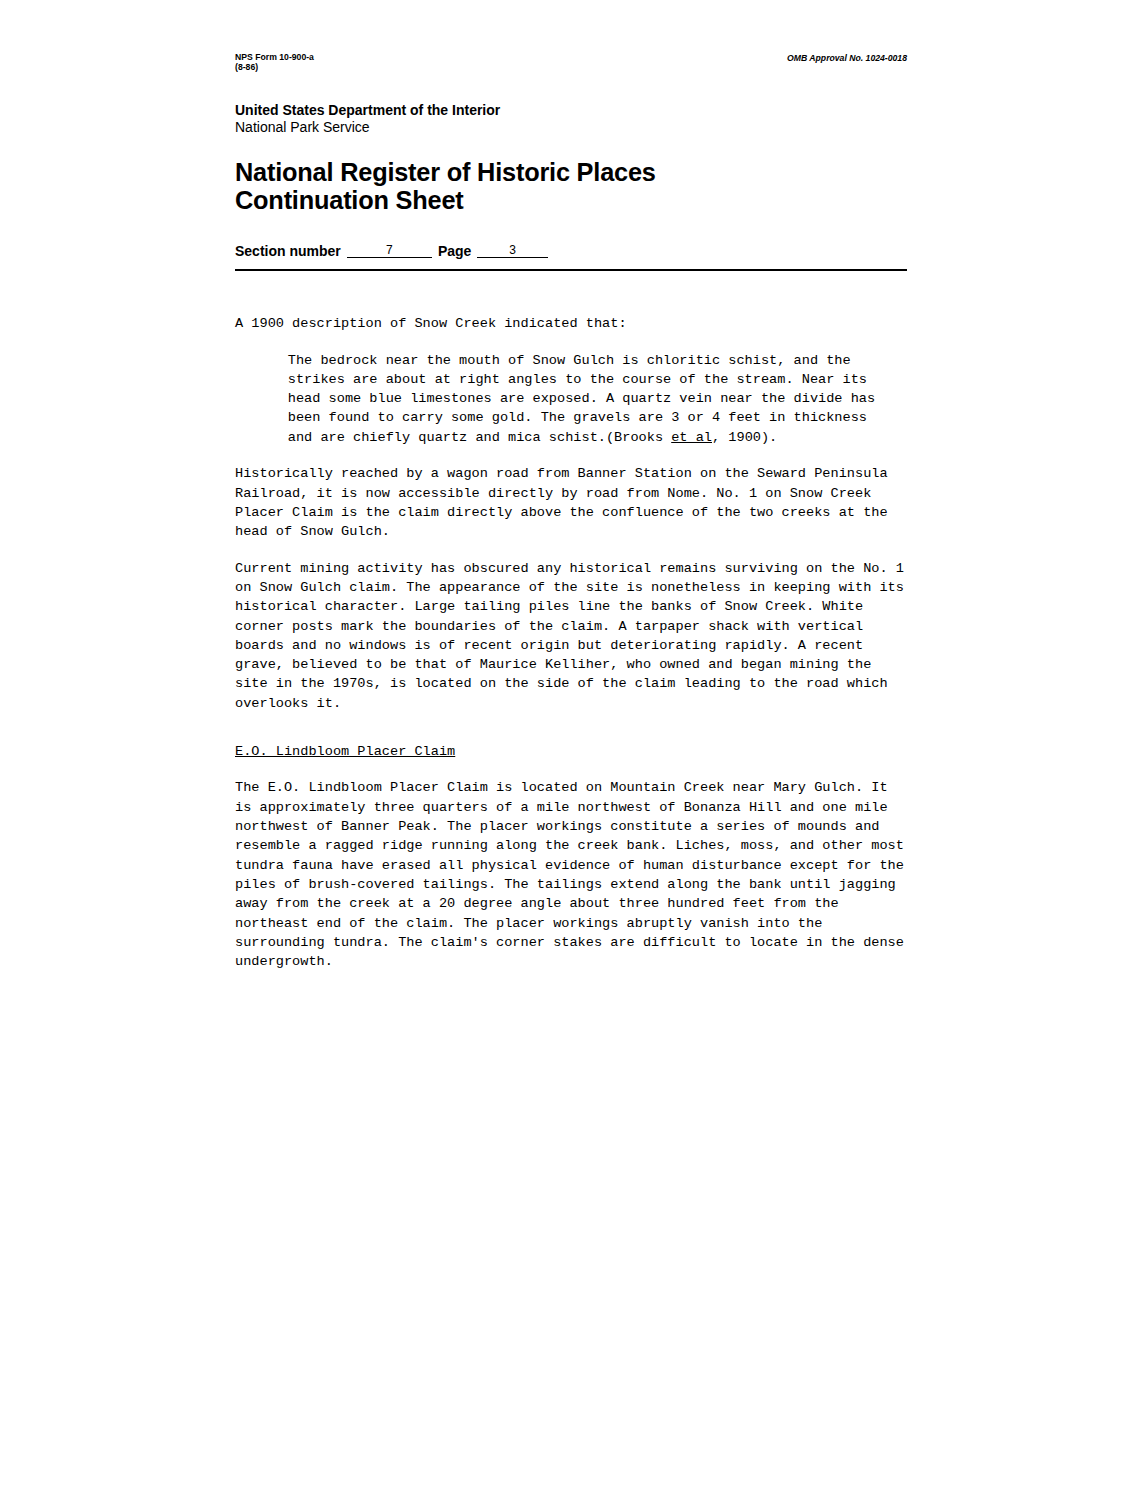NPS Form 10-900-a
(8-86)
OMB Approval No. 1024-0018
United States Department of the Interior
National Park Service
National Register of Historic Places
Continuation Sheet
Section number 7 Page 3
A 1900 description of Snow Creek indicated that:
The bedrock near the mouth of Snow Gulch is chloritic schist, and the strikes are about at right angles to the course of the stream. Near its head some blue limestones are exposed. A quartz vein near the divide has been found to carry some gold. The gravels are 3 or 4 feet in thickness and are chiefly quartz and mica schist.(Brooks et al, 1900).
Historically reached by a wagon road from Banner Station on the Seward Peninsula Railroad, it is now accessible directly by road from Nome. No. 1 on Snow Creek Placer Claim is the claim directly above the confluence of the two creeks at the head of Snow Gulch.
Current mining activity has obscured any historical remains surviving on the No. 1 on Snow Gulch claim. The appearance of the site is nonetheless in keeping with its historical character. Large tailing piles line the banks of Snow Creek. White corner posts mark the boundaries of the claim. A tarpaper shack with vertical boards and no windows is of recent origin but deteriorating rapidly. A recent grave, believed to be that of Maurice Kelliher, who owned and began mining the site in the 1970s, is located on the side of the claim leading to the road which overlooks it.
E.O. Lindbloom Placer Claim
The E.O. Lindbloom Placer Claim is located on Mountain Creek near Mary Gulch. It is approximately three quarters of a mile northwest of Bonanza Hill and one mile northwest of Banner Peak. The placer workings constitute a series of mounds and resemble a ragged ridge running along the creek bank. Liches, moss, and other most tundra fauna have erased all physical evidence of human disturbance except for the piles of brush-covered tailings. The tailings extend along the bank until jagging away from the creek at a 20 degree angle about three hundred feet from the northeast end of the claim. The placer workings abruptly vanish into the surrounding tundra. The claim's corner stakes are difficult to locate in the dense undergrowth.